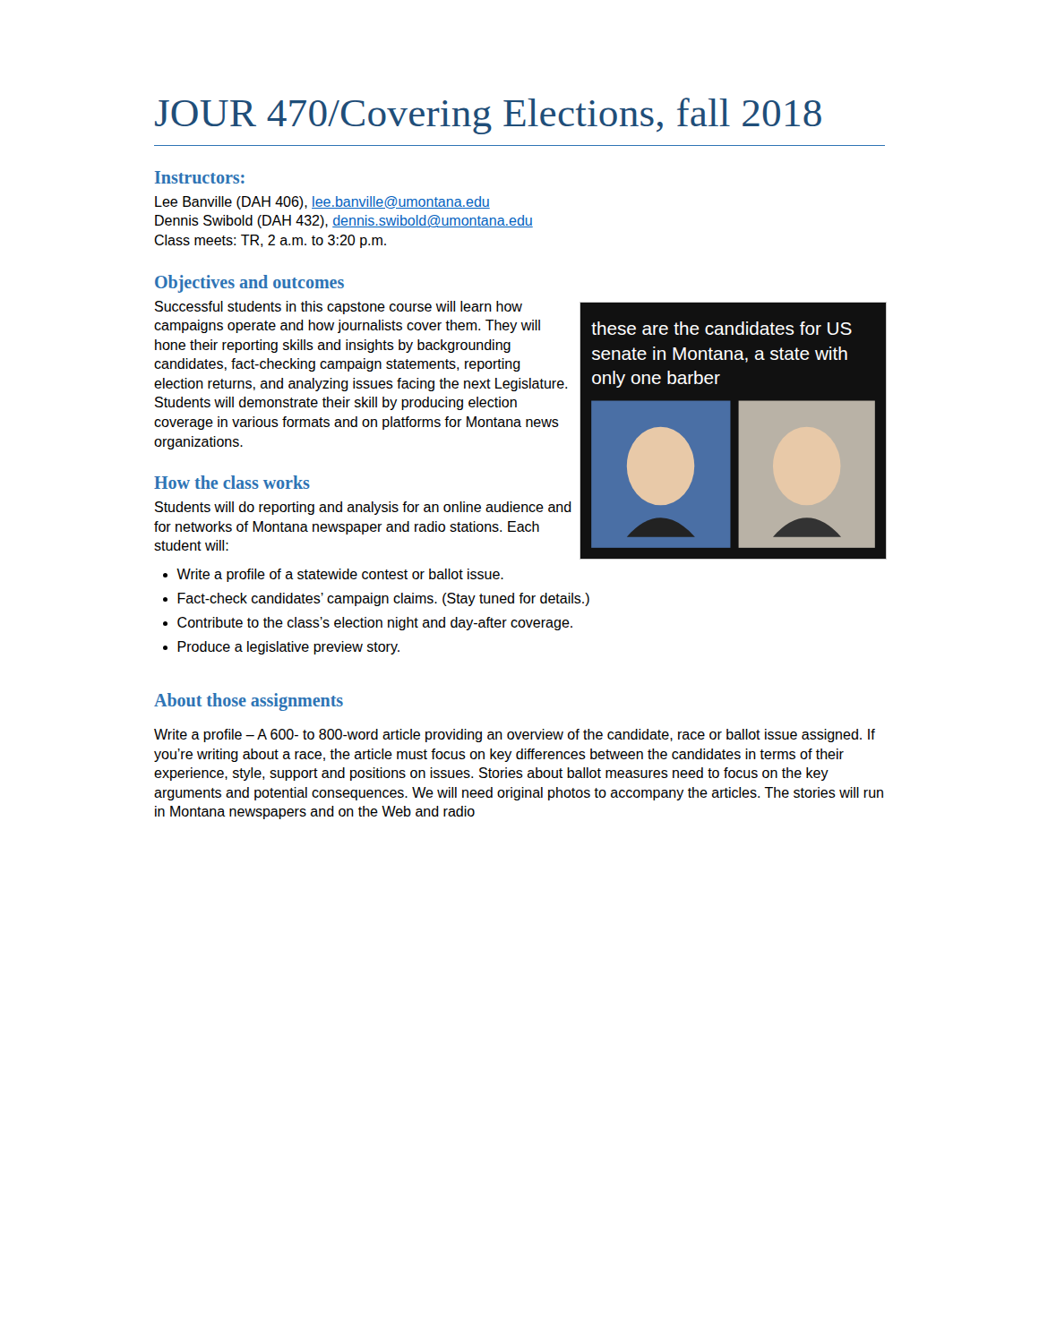JOUR 470/Covering Elections, fall 2018
Instructors:
Lee Banville (DAH 406), lee.banville@umontana.edu
Dennis Swibold (DAH 432), dennis.swibold@umontana.edu
Class meets: TR, 2 a.m. to 3:20 p.m.
Objectives and outcomes
Successful students in this capstone course will learn how campaigns operate and how journalists cover them. They will hone their reporting skills and insights by backgrounding candidates, fact-checking campaign statements, reporting election returns, and analyzing issues facing the next Legislature. Students will demonstrate their skill by producing election coverage in various formats and on platforms for Montana news organizations.
How the class works
Students will do reporting and analysis for an online audience and for networks of Montana newspaper and radio stations. Each student will:
Write a profile of a statewide contest or ballot issue.
Fact-check candidates’ campaign claims. (Stay tuned for details.)
Contribute to the class’s election night and day-after coverage.
Produce a legislative preview story.
About those assignments
Write a profile – A 600- to 800-word article providing an overview of the candidate, race or ballot issue assigned. If you’re writing about a race, the article must focus on key differences between the candidates in terms of their experience, style, support and positions on issues. Stories about ballot measures need to focus on the key arguments and potential consequences. We will need original photos to accompany the articles. The stories will run in Montana newspapers and on the Web and radio